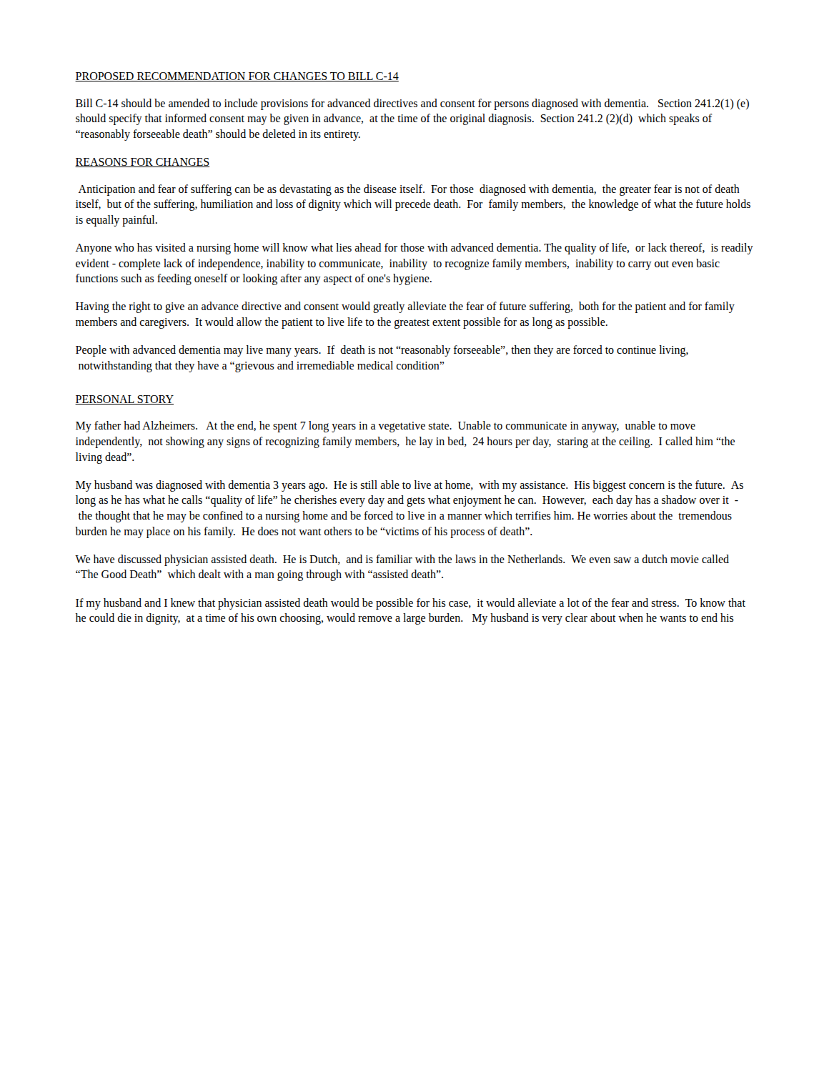PROPOSED RECOMMENDATION FOR CHANGES TO BILL C-14
Bill C-14 should be amended to include provisions for advanced directives and consent for persons diagnosed with dementia. Section 241.2(1) (e) should specify that informed consent may be given in advance, at the time of the original diagnosis. Section 241.2 (2)(d) which speaks of “reasonably forseeable death” should be deleted in its entirety.
REASONS FOR CHANGES
Anticipation and fear of suffering can be as devastating as the disease itself. For those diagnosed with dementia, the greater fear is not of death itself, but of the suffering, humiliation and loss of dignity which will precede death. For family members, the knowledge of what the future holds is equally painful.
Anyone who has visited a nursing home will know what lies ahead for those with advanced dementia. The quality of life, or lack thereof, is readily evident - complete lack of independence, inability to communicate, inability to recognize family members, inability to carry out even basic functions such as feeding oneself or looking after any aspect of one's hygiene.
Having the right to give an advance directive and consent would greatly alleviate the fear of future suffering, both for the patient and for family members and caregivers. It would allow the patient to live life to the greatest extent possible for as long as possible.
People with advanced dementia may live many years. If death is not “reasonably forseeable”, then they are forced to continue living, notwithstanding that they have a “grievous and irremediable medical condition”
PERSONAL STORY
My father had Alzheimers. At the end, he spent 7 long years in a vegetative state. Unable to communicate in anyway, unable to move independently, not showing any signs of recognizing family members, he lay in bed, 24 hours per day, staring at the ceiling. I called him “the living dead”.
My husband was diagnosed with dementia 3 years ago. He is still able to live at home, with my assistance. His biggest concern is the future. As long as he has what he calls “quality of life” he cherishes every day and gets what enjoyment he can. However, each day has a shadow over it - the thought that he may be confined to a nursing home and be forced to live in a manner which terrifies him. He worries about the tremendous burden he may place on his family. He does not want others to be “victims of his process of death”.
We have discussed physician assisted death. He is Dutch, and is familiar with the laws in the Netherlands. We even saw a dutch movie called “The Good Death” which dealt with a man going through with “assisted death”.
If my husband and I knew that physician assisted death would be possible for his case, it would alleviate a lot of the fear and stress. To know that he could die in dignity, at a time of his own choosing, would remove a large burden. My husband is very clear about when he wants to end his